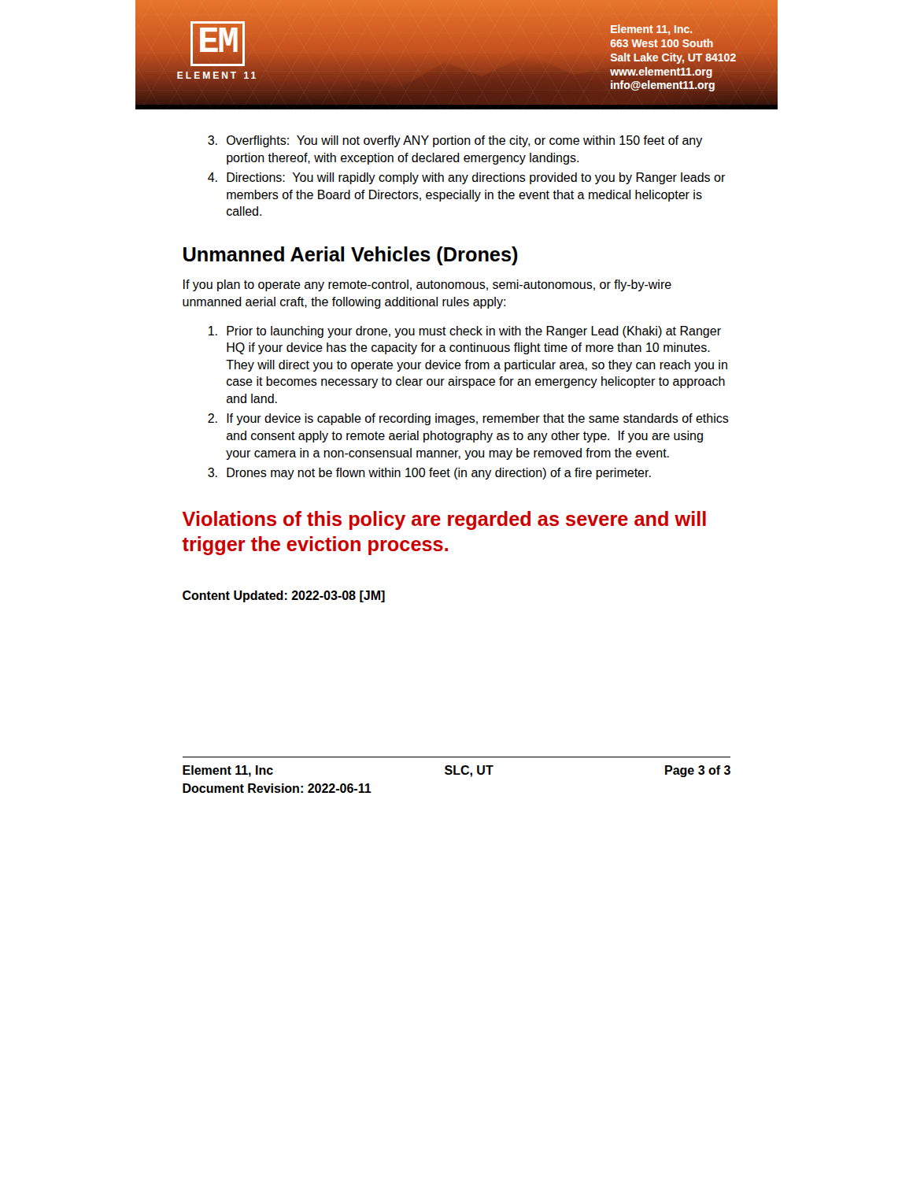EM
ELEMENT 11
Element 11, Inc.
663 West 100 South
Salt Lake City, UT 84102
www.element11.org
info@element11.org
Overflights: You will not overfly ANY portion of the city, or come within 150 feet of any portion thereof, with exception of declared emergency landings.
Directions: You will rapidly comply with any directions provided to you by Ranger leads or members of the Board of Directors, especially in the event that a medical helicopter is called.
Unmanned Aerial Vehicles (Drones)
If you plan to operate any remote-control, autonomous, semi-autonomous, or fly-by-wire unmanned aerial craft, the following additional rules apply:
Prior to launching your drone, you must check in with the Ranger Lead (Khaki) at Ranger HQ if your device has the capacity for a continuous flight time of more than 10 minutes. They will direct you to operate your device from a particular area, so they can reach you in case it becomes necessary to clear our airspace for an emergency helicopter to approach and land.
If your device is capable of recording images, remember that the same standards of ethics and consent apply to remote aerial photography as to any other type. If you are using your camera in a non-consensual manner, you may be removed from the event.
Drones may not be flown within 100 feet (in any direction) of a fire perimeter.
Violations of this policy are regarded as severe and will trigger the eviction process.
Content Updated: 2022-03-08 [JM]
Element 11, Inc
SLC, UT
Page 3 of 3
Document Revision: 2022-06-11